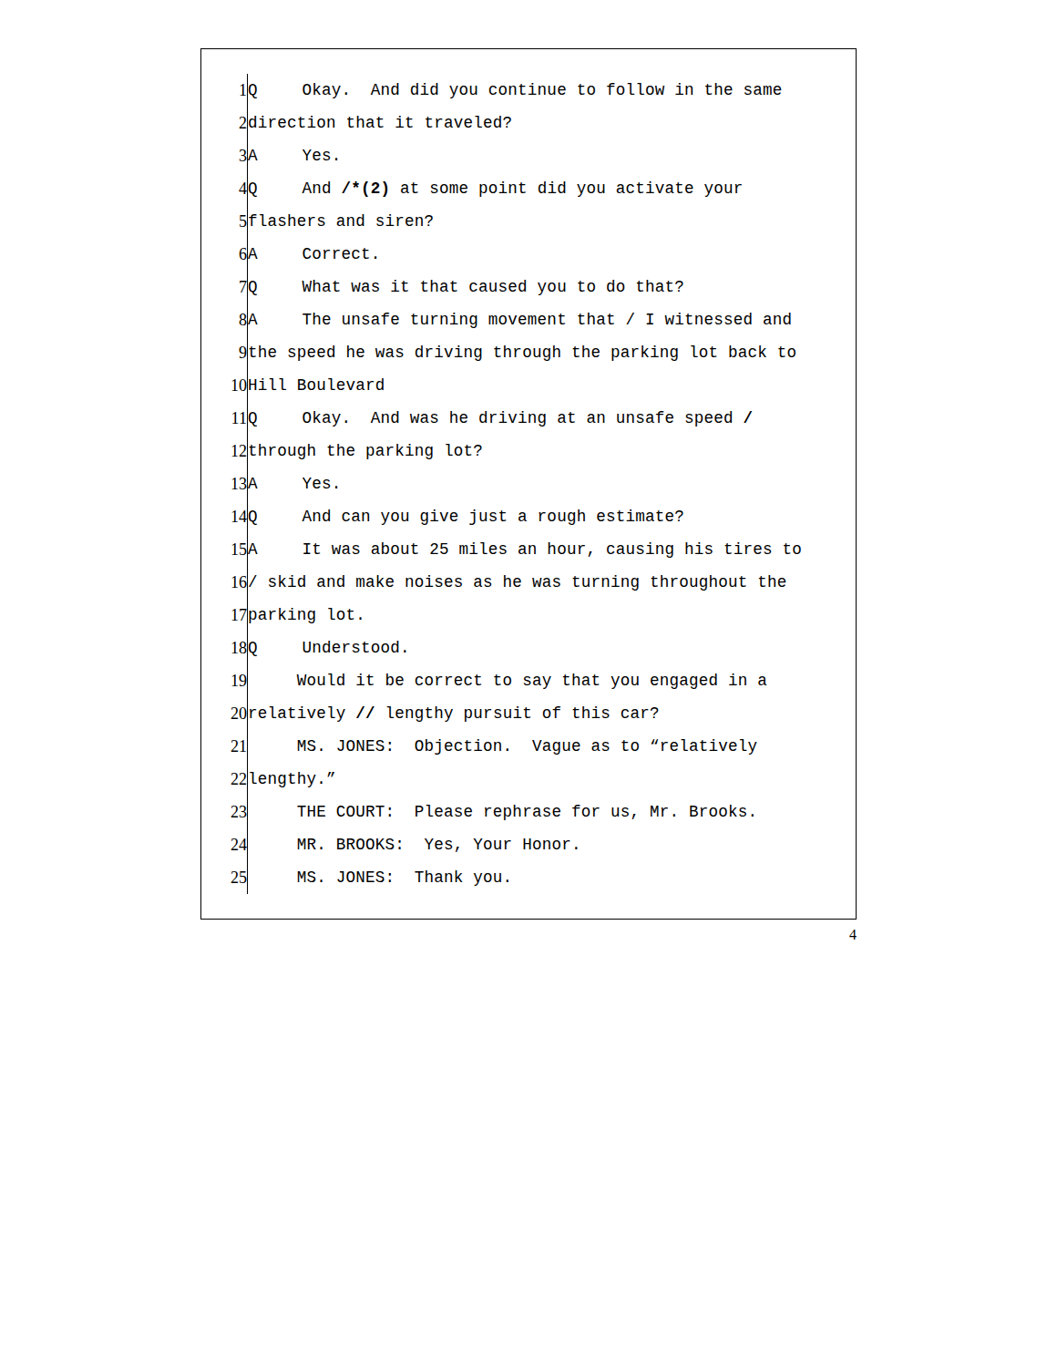| 1 | Q Okay. And did you continue to follow in the same |
| 2 | direction that it traveled? |
| 3 | A Yes. |
| 4 | Q And /*(2) at some point did you activate your |
| 5 | flashers and siren? |
| 6 | A Correct. |
| 7 | Q What was it that caused you to do that? |
| 8 | A The unsafe turning movement that / I witnessed and |
| 9 | the speed he was driving through the parking lot back to |
| 10 | Hill Boulevard |
| 11 | Q Okay. And was he driving at an unsafe speed / |
| 12 | through the parking lot? |
| 13 | A Yes. |
| 14 | Q And can you give just a rough estimate? |
| 15 | A It was about 25 miles an hour, causing his tires to |
| 16 | / skid and make noises as he was turning throughout the |
| 17 | parking lot. |
| 18 | Q Understood. |
| 19 | Would it be correct to say that you engaged in a |
| 20 | relatively // lengthy pursuit of this car? |
| 21 | MS. JONES: Objection. Vague as to “relatively |
| 22 | lengthy.” |
| 23 | THE COURT: Please rephrase for us, Mr. Brooks. |
| 24 | MR. BROOKS: Yes, Your Honor. |
| 25 | MS. JONES: Thank you. |
4